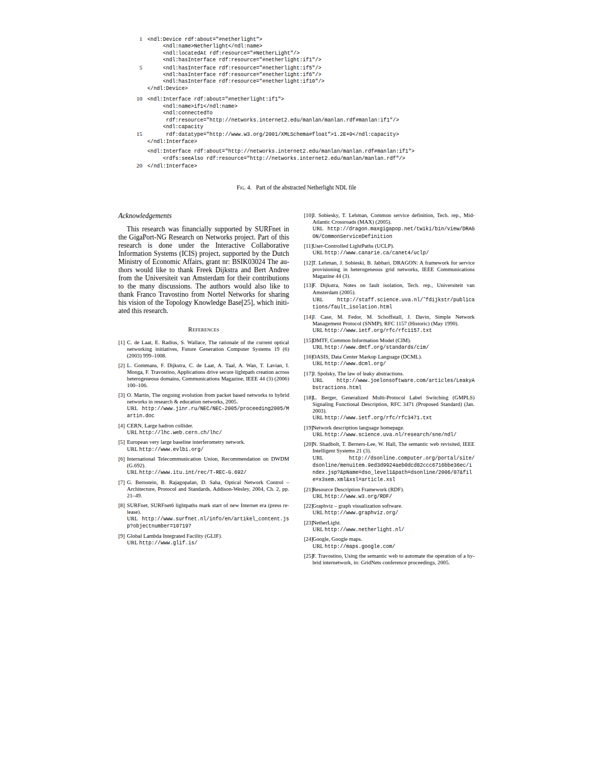1<ndl:Device rdf:about="#netherlight"> <ndl:name>Netherlight</ndl:name> <ndl:locatedAt rdf:resource="#NetherLight"/> <ndl:hasInterface rdf:resource="#netherlight:if1"/> 5 <ndl:hasInterface rdf:resource="#netherlight:if5"/> <ndl:hasInterface rdf:resource="#netherlight:if6"/> <ndl:hasInterface rdf:resource="#netherlight:if10"/> </ndl:Device> 10<ndl:Interface rdf:about="#netherlight:if1"> <ndl:name>if1</ndl:name> <ndl:connectedTo rdf:resource="http://networks.internet2.edu/manlan/manlan.rdf#manlan:if1"/> <ndl:capacity 15 rdf:datatype="http://www.w3.org/2001/XMLSchema#float">1.2E+9</ndl:capacity> </ndl:Interface> <ndl:Interface rdf:about="http://networks.internet2.edu/manlan/manlan.rdf#manlan:if1"> <rdfs:seeAlso rdf:resource="http://networks.internet2.edu/manlan/manlan.rdf"/> 20</ndl:Interface>
Fig. 4. Part of the abstracted Netherlight NDL file
Acknowledgements
This research was financially supported by SURFnet in the GigaPort-NG Research on Networks project. Part of this research is done under the Interactive Collaborative Information Systems (ICIS) project, supported by the Dutch Ministry of Economic Affairs, grant nr: BSIK03024 The authors would like to thank Freek Dijkstra and Bert Andree from the Universiteit van Amsterdam for their contributions to the many discussions. The authors would also like to thank Franco Travostino from Nortel Networks for sharing his vision of the Topology Knowledge Base[25], which initiated this research.
References
[1] C. de Laat, E. Radius, S. Wallace, The rationale of the current optical networking initiatives, Future Generation Computer Systems 19 (6) (2003) 999–1008.
[2] L. Gommans, F. Dijkstra, C. de Laat, A. Taal, A. Wan, T. Lavian, I. Monga, F. Travostino, Applications drive secure lightpath creation across heterogeneous domains, Communications Magazine, IEEE 44 (3) (2006) 100–106.
[3] O. Martin, The ongoing evolution from packet based networks to hybrid networks in research & education networks, 2005.
URL http://www.jinr.ru/NEC/NEC-2005/proceeding2005/Martin.doc
[4] CERN, Large hadron collider.
URL http://lhc.web.cern.ch/lhc/
[5] European very large baseline interferometry network.
URL http://www.evlbi.org/
[6] International Telecommunication Union, Recommendation on DWDM (G.692).
URL http://www.itu.int/rec/T-REC-G.692/
[7] G. Bernstein, B. Rajagopalan, D. Saha, Optical Network Control – Architecture, Protocol and Standards, Addison-Wesley, 2004, Ch. 2, pp. 21–49.
[8] SURFnet, SURFnet6 lightpaths mark start of new Internet era (press release).
URL http://www.surfnet.nl/info/en/artikel_content.jsp?objectnumber=107197
[9] Global Lambda Integrated Facility (GLIF).
URL http://www.glif.is/
[10] J. Sobiesky, T. Lehman, Common service definition, Tech. rep., Mid-Atlantic Crossroads (MAX) (2005).
URL http://dragon.maxgigapop.net/twiki/bin/view/DRAGON/CommonServiceDefinition
[11] User-Controlled LightPaths (UCLP).
URL http://www.canarie.ca/canet4/uclp/
[12] T. Lehman, J. Sobieski, B. Jabbari, DRAGON: A framework for service provisioning in heterogeneous grid networks, IEEE Communications Magazine 44 (3).
[13] F. Dijkstra, Notes on fault isolation, Tech. rep., Universiteit van Amsterdam (2005).
URL http://staff.science.uva.nl/~fdijkstr/publications/fault_isolation.html
[14] J. Case, M. Fedor, M. Schoffstall, J. Davin, Simple Network Management Protocol (SNMP), RFC 1157 (Historic) (May 1990).
URL http://www.ietf.org/rfc/rfc1157.txt
[15] DMTF, Common Information Model (CIM).
URL http://www.dmtf.org/standards/cim/
[16] OASIS, Data Center Markup Language (DCML).
URL http://www.dcml.org/
[17] J. Spolsky, The law of leaky abstractions.
URL http://www.joelonsoftware.com/articles/LeakyAbstractions.html
[18] L. Berger, Generalized Multi-Protocol Label Switching (GMPLS) Signaling Functional Description, RFC 3471 (Proposed Standard) (Jan. 2003).
URL http://www.ietf.org/rfc/rfc3471.txt
[19] Network description language homepage.
URL http://www.science.uva.nl/research/sne/ndl/
[20] N. Shadbolt, T. Berners-Lee, W. Hall, The semantic web revisited, IEEE Intelligent Systems 21 (3).
URL http://dsonline.computer.org/portal/site/dsonline/menuitem.9ed3d9924aeb0dcd82ccc6716bbe36ec/index.jsp?&pName=dso_level1&path=dsonline/2006/07&file=x3sem.xml&xsl=article.xsl
[21] Resource Description Framework (RDF).
URL http://www.w3.org/RDF/
[22] Graphviz – graph visualization software.
URL http://www.graphviz.org/
[23] NetherLight.
URL http://www.netherlight.nl/
[24] Google, Google maps.
URL http://maps.google.com/
[25] F. Travostino, Using the semantic web to automate the operation of a hybrid internetwork, in: GridNets conference proceedings, 2005.